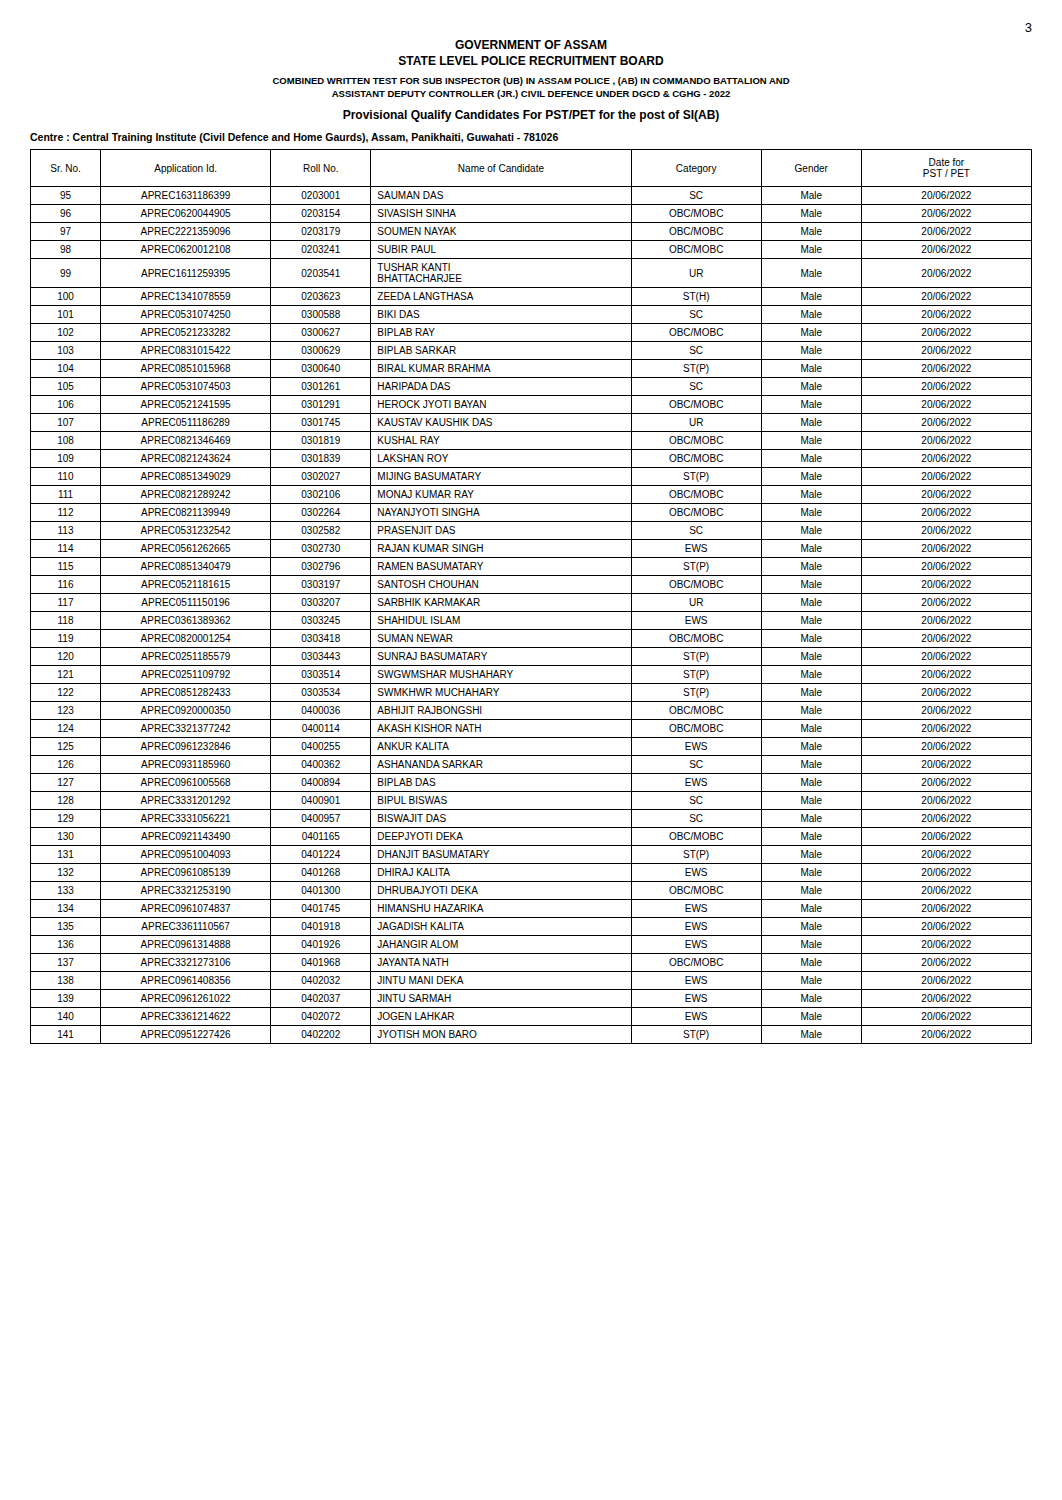3
GOVERNMENT OF ASSAM
STATE LEVEL POLICE RECRUITMENT BOARD
COMBINED WRITTEN TEST FOR SUB INSPECTOR (UB) IN ASSAM POLICE , (AB) IN COMMANDO BATTALION AND
ASSISTANT DEPUTY CONTROLLER (JR.) CIVIL DEFENCE UNDER DGCD & CGHG - 2022
Provisional Qualify Candidates For PST/PET for the post of SI(AB)
Centre : Central Training Institute (Civil Defence and Home Gaurds), Assam, Panikhaiti, Guwahati - 781026
| Sr. No. | Application Id. | Roll No. | Name of Candidate | Category | Gender | Date for PST / PET |
| --- | --- | --- | --- | --- | --- | --- |
| 95 | APREC1631186399 | 0203001 | SAUMAN DAS | SC | Male | 20/06/2022 |
| 96 | APREC0620044905 | 0203154 | SIVASISH SINHA | OBC/MOBC | Male | 20/06/2022 |
| 97 | APREC2221359096 | 0203179 | SOUMEN NAYAK | OBC/MOBC | Male | 20/06/2022 |
| 98 | APREC0620012108 | 0203241 | SUBIR PAUL | OBC/MOBC | Male | 20/06/2022 |
| 99 | APREC1611259395 | 0203541 | TUSHAR KANTI BHATTACHARJEE | UR | Male | 20/06/2022 |
| 100 | APREC1341078559 | 0203623 | ZEEDA LANGTHASA | ST(H) | Male | 20/06/2022 |
| 101 | APREC0531074250 | 0300588 | BIKI DAS | SC | Male | 20/06/2022 |
| 102 | APREC0521233282 | 0300627 | BIPLAB RAY | OBC/MOBC | Male | 20/06/2022 |
| 103 | APREC0831015422 | 0300629 | BIPLAB SARKAR | SC | Male | 20/06/2022 |
| 104 | APREC0851015968 | 0300640 | BIRAL KUMAR BRAHMA | ST(P) | Male | 20/06/2022 |
| 105 | APREC0531074503 | 0301261 | HARIPADA DAS | SC | Male | 20/06/2022 |
| 106 | APREC0521241595 | 0301291 | HEROCK JYOTI BAYAN | OBC/MOBC | Male | 20/06/2022 |
| 107 | APREC0511186289 | 0301745 | KAUSTAV KAUSHIK DAS | UR | Male | 20/06/2022 |
| 108 | APREC0821346469 | 0301819 | KUSHAL RAY | OBC/MOBC | Male | 20/06/2022 |
| 109 | APREC0821243624 | 0301839 | LAKSHAN ROY | OBC/MOBC | Male | 20/06/2022 |
| 110 | APREC0851349029 | 0302027 | MIJING BASUMATARY | ST(P) | Male | 20/06/2022 |
| 111 | APREC0821289242 | 0302106 | MONAJ KUMAR RAY | OBC/MOBC | Male | 20/06/2022 |
| 112 | APREC0821139949 | 0302264 | NAYANJYOTI SINGHA | OBC/MOBC | Male | 20/06/2022 |
| 113 | APREC0531232542 | 0302582 | PRASENJIT DAS | SC | Male | 20/06/2022 |
| 114 | APREC0561262665 | 0302730 | RAJAN KUMAR SINGH | EWS | Male | 20/06/2022 |
| 115 | APREC0851340479 | 0302796 | RAMEN BASUMATARY | ST(P) | Male | 20/06/2022 |
| 116 | APREC0521181615 | 0303197 | SANTOSH CHOUHAN | OBC/MOBC | Male | 20/06/2022 |
| 117 | APREC0511150196 | 0303207 | SARBHIK KARMAKAR | UR | Male | 20/06/2022 |
| 118 | APREC0361389362 | 0303245 | SHAHIDUL ISLAM | EWS | Male | 20/06/2022 |
| 119 | APREC0820001254 | 0303418 | SUMAN NEWAR | OBC/MOBC | Male | 20/06/2022 |
| 120 | APREC0251185579 | 0303443 | SUNRAJ BASUMATARY | ST(P) | Male | 20/06/2022 |
| 121 | APREC0251109792 | 0303514 | SWGWMSHAR MUSHAHARY | ST(P) | Male | 20/06/2022 |
| 122 | APREC0851282433 | 0303534 | SWMKHWR MUCHAHARY | ST(P) | Male | 20/06/2022 |
| 123 | APREC0920000350 | 0400036 | ABHIJIT RAJBONGSHI | OBC/MOBC | Male | 20/06/2022 |
| 124 | APREC3321377242 | 0400114 | AKASH KISHOR NATH | OBC/MOBC | Male | 20/06/2022 |
| 125 | APREC0961232846 | 0400255 | ANKUR KALITA | EWS | Male | 20/06/2022 |
| 126 | APREC0931185960 | 0400362 | ASHANANDA SARKAR | SC | Male | 20/06/2022 |
| 127 | APREC0961005568 | 0400894 | BIPLAB DAS | EWS | Male | 20/06/2022 |
| 128 | APREC3331201292 | 0400901 | BIPUL BISWAS | SC | Male | 20/06/2022 |
| 129 | APREC3331056221 | 0400957 | BISWAJIT DAS | SC | Male | 20/06/2022 |
| 130 | APREC0921143490 | 0401165 | DEEPJYOTI DEKA | OBC/MOBC | Male | 20/06/2022 |
| 131 | APREC0951004093 | 0401224 | DHANJIT BASUMATARY | ST(P) | Male | 20/06/2022 |
| 132 | APREC0961085139 | 0401268 | DHIRAJ KALITA | EWS | Male | 20/06/2022 |
| 133 | APREC3321253190 | 0401300 | DHRUBAJYOTI DEKA | OBC/MOBC | Male | 20/06/2022 |
| 134 | APREC0961074837 | 0401745 | HIMANSHU HAZARIKA | EWS | Male | 20/06/2022 |
| 135 | APREC3361110567 | 0401918 | JAGADISH KALITA | EWS | Male | 20/06/2022 |
| 136 | APREC0961314888 | 0401926 | JAHANGIR ALOM | EWS | Male | 20/06/2022 |
| 137 | APREC3321273106 | 0401968 | JAYANTA NATH | OBC/MOBC | Male | 20/06/2022 |
| 138 | APREC0961408356 | 0402032 | JINTU MANI DEKA | EWS | Male | 20/06/2022 |
| 139 | APREC0961261022 | 0402037 | JINTU SARMAH | EWS | Male | 20/06/2022 |
| 140 | APREC3361214622 | 0402072 | JOGEN LAHKAR | EWS | Male | 20/06/2022 |
| 141 | APREC0951227426 | 0402202 | JYOTISH MON BARO | ST(P) | Male | 20/06/2022 |